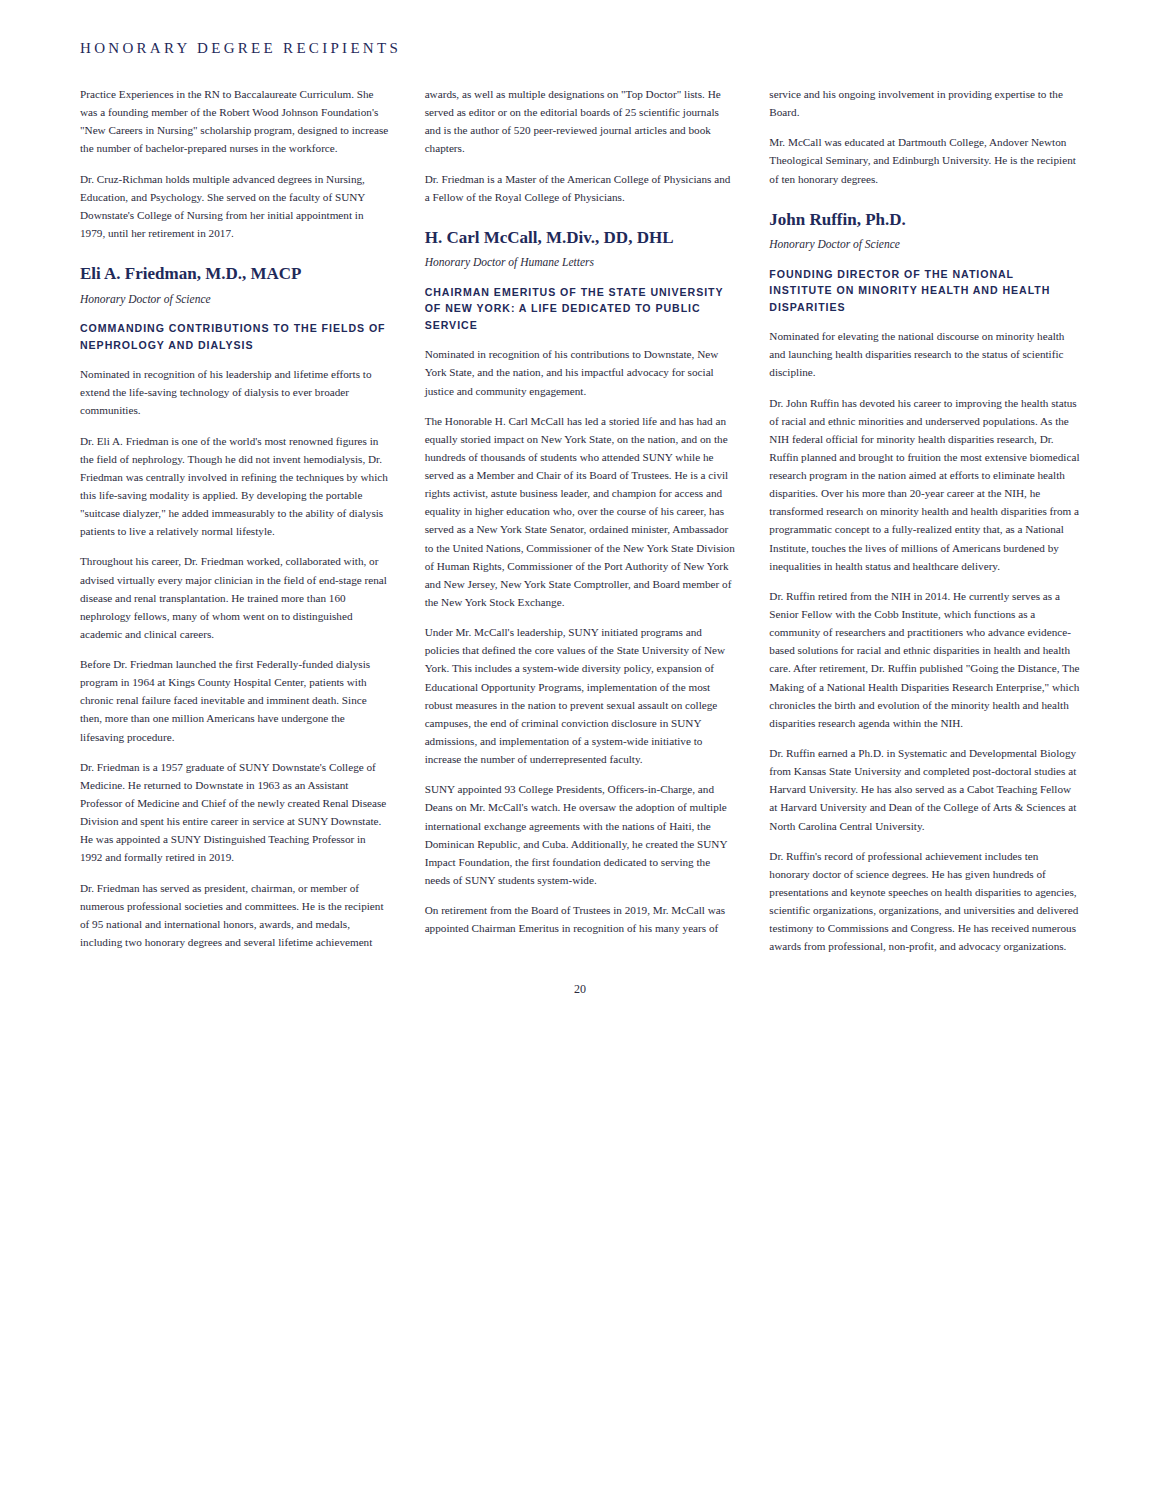Honorary Degree Recipients
Practice Experiences in the RN to Baccalaureate Curriculum. She was a founding member of the Robert Wood Johnson Foundation's "New Careers in Nursing" scholarship program, designed to increase the number of bachelor-prepared nurses in the workforce.
Dr. Cruz-Richman holds multiple advanced degrees in Nursing, Education, and Psychology. She served on the faculty of SUNY Downstate's College of Nursing from her initial appointment in 1979, until her retirement in 2017.
Eli A. Friedman, M.D., MACP
Honorary Doctor of Science
Commanding Contributions to the Fields of Nephrology and Dialysis
Nominated in recognition of his leadership and lifetime efforts to extend the life-saving technology of dialysis to ever broader communities.
Dr. Eli A. Friedman is one of the world's most renowned figures in the field of nephrology. Though he did not invent hemodialysis, Dr. Friedman was centrally involved in refining the techniques by which this life-saving modality is applied. By developing the portable "suitcase dialyzer," he added immeasurably to the ability of dialysis patients to live a relatively normal lifestyle.
Throughout his career, Dr. Friedman worked, collaborated with, or advised virtually every major clinician in the field of end-stage renal disease and renal transplantation. He trained more than 160 nephrology fellows, many of whom went on to distinguished academic and clinical careers.
Before Dr. Friedman launched the first Federally-funded dialysis program in 1964 at Kings County Hospital Center, patients with chronic renal failure faced inevitable and imminent death. Since then, more than one million Americans have undergone the lifesaving procedure.
Dr. Friedman is a 1957 graduate of SUNY Downstate's College of Medicine. He returned to Downstate in 1963 as an Assistant Professor of Medicine and Chief of the newly created Renal Disease Division and spent his entire career in service at SUNY Downstate. He was appointed a SUNY Distinguished Teaching Professor in 1992 and formally retired in 2019.
Dr. Friedman has served as president, chairman, or member of numerous professional societies and committees. He is the recipient of 95 national and international honors, awards, and medals, including two honorary degrees and several lifetime achievement awards, as well as multiple designations on "Top Doctor" lists. He served as editor or on the editorial boards of 25 scientific journals and is the author of 520 peer-reviewed journal articles and book chapters.
Dr. Friedman is a Master of the American College of Physicians and a Fellow of the Royal College of Physicians.
H. Carl McCall, M.Div., DD, DHL
Honorary Doctor of Humane Letters
Chairman Emeritus of the State University of New York: A Life Dedicated to Public Service
Nominated in recognition of his contributions to Downstate, New York State, and the nation, and his impactful advocacy for social justice and community engagement.
The Honorable H. Carl McCall has led a storied life and has had an equally storied impact on New York State, on the nation, and on the hundreds of thousands of students who attended SUNY while he served as a Member and Chair of its Board of Trustees. He is a civil rights activist, astute business leader, and champion for access and equality in higher education who, over the course of his career, has served as a New York State Senator, ordained minister, Ambassador to the United Nations, Commissioner of the New York State Division of Human Rights, Commissioner of the Port Authority of New York and New Jersey, New York State Comptroller, and Board member of the New York Stock Exchange.
Under Mr. McCall's leadership, SUNY initiated programs and policies that defined the core values of the State University of New York. This includes a system-wide diversity policy, expansion of Educational Opportunity Programs, implementation of the most robust measures in the nation to prevent sexual assault on college campuses, the end of criminal conviction disclosure in SUNY admissions, and implementation of a system-wide initiative to increase the number of underrepresented faculty.
SUNY appointed 93 College Presidents, Officers-in-Charge, and Deans on Mr. McCall's watch. He oversaw the adoption of multiple international exchange agreements with the nations of Haiti, the Dominican Republic, and Cuba. Additionally, he created the SUNY Impact Foundation, the first foundation dedicated to serving the needs of SUNY students system-wide.
On retirement from the Board of Trustees in 2019, Mr. McCall was appointed Chairman Emeritus in recognition of his many years of service and his ongoing involvement in providing expertise to the Board.
Mr. McCall was educated at Dartmouth College, Andover Newton Theological Seminary, and Edinburgh University. He is the recipient of ten honorary degrees.
John Ruffin, Ph.D.
Honorary Doctor of Science
Founding Director of the National Institute on Minority Health and Health Disparities
Nominated for elevating the national discourse on minority health and launching health disparities research to the status of scientific discipline.
Dr. John Ruffin has devoted his career to improving the health status of racial and ethnic minorities and underserved populations. As the NIH federal official for minority health disparities research, Dr. Ruffin planned and brought to fruition the most extensive biomedical research program in the nation aimed at efforts to eliminate health disparities. Over his more than 20-year career at the NIH, he transformed research on minority health and health disparities from a programmatic concept to a fully-realized entity that, as a National Institute, touches the lives of millions of Americans burdened by inequalities in health status and healthcare delivery.
Dr. Ruffin retired from the NIH in 2014. He currently serves as a Senior Fellow with the Cobb Institute, which functions as a community of researchers and practitioners who advance evidence-based solutions for racial and ethnic disparities in health and health care. After retirement, Dr. Ruffin published "Going the Distance, The Making of a National Health Disparities Research Enterprise," which chronicles the birth and evolution of the minority health and health disparities research agenda within the NIH.
Dr. Ruffin earned a Ph.D. in Systematic and Developmental Biology from Kansas State University and completed post-doctoral studies at Harvard University. He has also served as a Cabot Teaching Fellow at Harvard University and Dean of the College of Arts & Sciences at North Carolina Central University.
Dr. Ruffin's record of professional achievement includes ten honorary doctor of science degrees. He has given hundreds of presentations and keynote speeches on health disparities to agencies, scientific organizations, organizations, and universities and delivered testimony to Commissions and Congress. He has received numerous awards from professional, non-profit, and advocacy organizations.
20